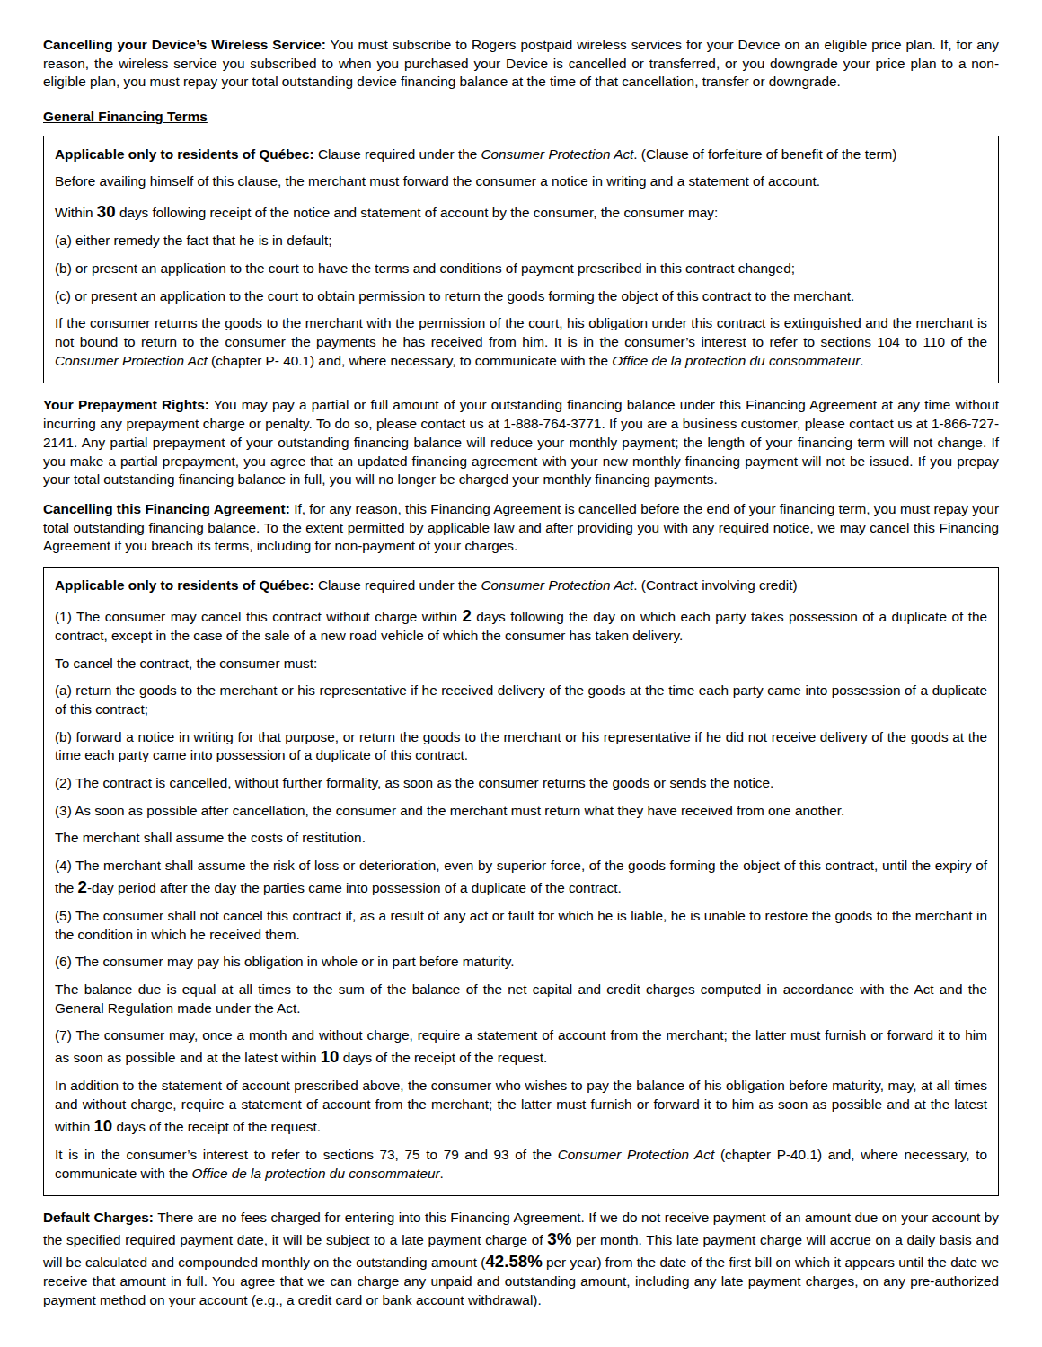Cancelling your Device’s Wireless Service: You must subscribe to Rogers postpaid wireless services for your Device on an eligible price plan. If, for any reason, the wireless service you subscribed to when you purchased your Device is cancelled or transferred, or you downgrade your price plan to a non-eligible plan, you must repay your total outstanding device financing balance at the time of that cancellation, transfer or downgrade.
General Financing Terms
Applicable only to residents of Québec: Clause required under the Consumer Protection Act. (Clause of forfeiture of benefit of the term)
Before availing himself of this clause, the merchant must forward the consumer a notice in writing and a statement of account.
Within 30 days following receipt of the notice and statement of account by the consumer, the consumer may:
(a) either remedy the fact that he is in default;
(b) or present an application to the court to have the terms and conditions of payment prescribed in this contract changed;
(c) or present an application to the court to obtain permission to return the goods forming the object of this contract to the merchant.
If the consumer returns the goods to the merchant with the permission of the court, his obligation under this contract is extinguished and the merchant is not bound to return to the consumer the payments he has received from him. It is in the consumer’s interest to refer to sections 104 to 110 of the Consumer Protection Act (chapter P- 40.1) and, where necessary, to communicate with the Office de la protection du consommateur.
Your Prepayment Rights: You may pay a partial or full amount of your outstanding financing balance under this Financing Agreement at any time without incurring any prepayment charge or penalty. To do so, please contact us at 1-888-764-3771. If you are a business customer, please contact us at 1-866-727-2141. Any partial prepayment of your outstanding financing balance will reduce your monthly payment; the length of your financing term will not change. If you make a partial prepayment, you agree that an updated financing agreement with your new monthly financing payment will not be issued. If you prepay your total outstanding financing balance in full, you will no longer be charged your monthly financing payments.
Cancelling this Financing Agreement: If, for any reason, this Financing Agreement is cancelled before the end of your financing term, you must repay your total outstanding financing balance. To the extent permitted by applicable law and after providing you with any required notice, we may cancel this Financing Agreement if you breach its terms, including for non-payment of your charges.
Applicable only to residents of Québec: Clause required under the Consumer Protection Act. (Contract involving credit)
(1) The consumer may cancel this contract without charge within 2 days following the day on which each party takes possession of a duplicate of the contract, except in the case of the sale of a new road vehicle of which the consumer has taken delivery.
To cancel the contract, the consumer must:
(a) return the goods to the merchant or his representative if he received delivery of the goods at the time each party came into possession of a duplicate of this contract;
(b) forward a notice in writing for that purpose, or return the goods to the merchant or his representative if he did not receive delivery of the goods at the time each party came into possession of a duplicate of this contract.
(2) The contract is cancelled, without further formality, as soon as the consumer returns the goods or sends the notice.
(3) As soon as possible after cancellation, the consumer and the merchant must return what they have received from one another.
The merchant shall assume the costs of restitution.
(4) The merchant shall assume the risk of loss or deterioration, even by superior force, of the goods forming the object of this contract, until the expiry of the 2-day period after the day the parties came into possession of a duplicate of the contract.
(5) The consumer shall not cancel this contract if, as a result of any act or fault for which he is liable, he is unable to restore the goods to the merchant in the condition in which he received them.
(6) The consumer may pay his obligation in whole or in part before maturity.
The balance due is equal at all times to the sum of the balance of the net capital and credit charges computed in accordance with the Act and the General Regulation made under the Act.
(7) The consumer may, once a month and without charge, require a statement of account from the merchant; the latter must furnish or forward it to him as soon as possible and at the latest within 10 days of the receipt of the request.
In addition to the statement of account prescribed above, the consumer who wishes to pay the balance of his obligation before maturity, may, at all times and without charge, require a statement of account from the merchant; the latter must furnish or forward it to him as soon as possible and at the latest within 10 days of the receipt of the request.
It is in the consumer’s interest to refer to sections 73, 75 to 79 and 93 of the Consumer Protection Act (chapter P-40.1) and, where necessary, to communicate with the Office de la protection du consommateur.
Default Charges: There are no fees charged for entering into this Financing Agreement. If we do not receive payment of an amount due on your account by the specified required payment date, it will be subject to a late payment charge of 3% per month. This late payment charge will accrue on a daily basis and will be calculated and compounded monthly on the outstanding amount (42.58% per year) from the date of the first bill on which it appears until the date we receive that amount in full. You agree that we can charge any unpaid and outstanding amount, including any late payment charges, on any pre-authorized payment method on your account (e.g., a credit card or bank account withdrawal).